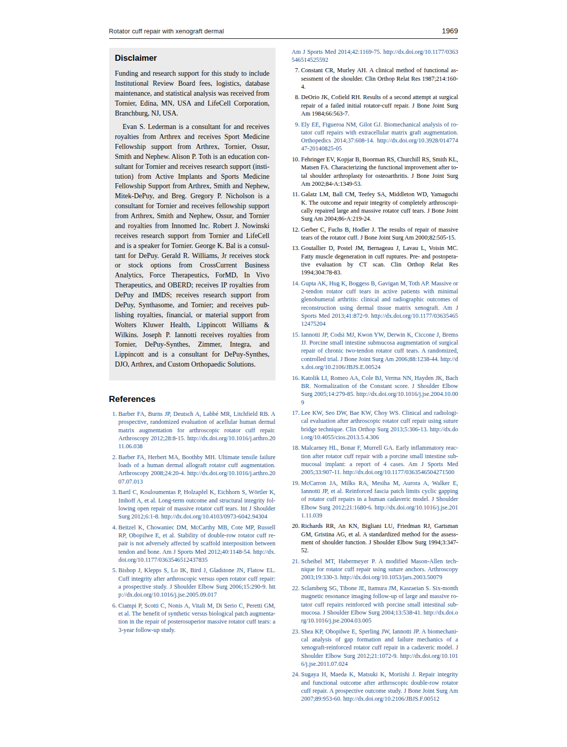Rotator cuff repair with xenograft dermal 1969
Disclaimer
Funding and research support for this study to include Institutional Review Board fees, logistics, database maintenance, and statistical analysis was received from Tornier, Edina, MN, USA and LifeCell Corporation, Branchburg, NJ, USA.
Evan S. Lederman is a consultant for and receives royalties from Arthrex and receives Sport Medicine Fellowship support from Arthrex, Tornier, Ossur, Smith and Nephew. Alison P. Toth is an education consultant for Tornier and receives research support (institution) from Active Implants and Sports Medicine Fellowship Support from Arthrex, Smith and Nephew, Mitek-DePuy, and Breg. Gregory P. Nicholson is a consultant for Tornier and receives fellowship support from Arthrex, Smith and Nephew, Ossur, and Tornier and royalties from Innomed Inc. Robert J. Nowinski receives research support from Tornier and LifeCell and is a speaker for Tornier. George K. Bal is a consultant for DePuy. Gerald R. Williams, Jr receives stock or stock options from CrossCurrent Business Analytics, Force Therapeutics, ForMD, In Vivo Therapeutics, and OBERD; receives IP royalties from DePuy and IMDS; receives research support from DePuy, Synthasome, and Tornier; and receives publishing royalties, financial, or material support from Wolters Kluwer Health, Lippincott Williams & Wilkins. Joseph P. Iannotti receives royalties from Tornier, DePuy-Synthes, Zimmer, Integra, and Lippincott and is a consultant for DePuy-Synthes, DJO, Arthrex, and Custom Orthopaedic Solutions.
References
Barber FA, Burns JP, Deutsch A, Labbé MR, Litchfield RB. A prospective, randomized evaluation of acellular human dermal matrix augmentation for arthroscopic rotator cuff repair. Arthroscopy 2012;28:8-15. http://dx.doi.org/10.1016/j.arthro.2011.06.038
Barber FA, Herbert MA, Boothby MH. Ultimate tensile failure loads of a human dermal allograft rotator cuff augmentation. Arthroscopy 2008;24:20-4. http://dx.doi.org/10.1016/j.arthro.2007.07.013
Bartl C, Kouloumentas P, Holzapfel K, Eichhorn S, Wörtler K, Imhoff A, et al. Long-term outcome and structural integrity following open repair of massive rotator cuff tears. Int J Shoulder Surg 2012;6:1-8. http://dx.doi.org/10.4103/0973-6042.94304
Beitzel K, Chowaniec DM, McCarthy MB, Cote MP, Russell RP, Obopilwe E, et al. Stability of double-row rotator cuff repair is not adversely affected by scaffold interposition between tendon and bone. Am J Sports Med 2012;40:1148-54. http://dx.doi.org/10.1177/0363546512437835
Bishop J, Klepps S, Lo IK, Bird J, Gladstone JN, Flatow EL. Cuff integrity after arthroscopic versus open rotator cuff repair: a prospective study. J Shoulder Elbow Surg 2006;15:290-9. http://dx.doi.org/10.1016/j.jse.2005.09.017
Ciampi P, Scotti C, Nonis A, Vitali M, Di Serio C, Peretti GM, et al. The benefit of synthetic versus biological patch augmentation in the repair of posterosuperior massive rotator cuff tears: a 3-year follow-up study.
Am J Sports Med 2014;42:1169-75. http://dx.doi.org/10.1177/0363546514525592
Constant CR, Murley AH. A clinical method of functional assessment of the shoulder. Clin Orthop Relat Res 1987;214:160-4.
DeOrio JK, Cofield RH. Results of a second attempt at surgical repair of a failed initial rotator-cuff repair. J Bone Joint Surg Am 1984;66:563-7.
Ely EE, Figueroa NM, Gilot GJ. Biomechanical analysis of rotator cuff repairs with extracellular matrix graft augmentation. Orthopedics 2014;37:608-14. http://dx.doi.org/10.3928/01477447-20140825-05
Fehringer EV, Kopjar B, Boorman RS, Churchill RS, Smith KL, Matsen FA. Characterizing the functional improvement after total shoulder arthroplasty for osteoarthritis. J Bone Joint Surg Am 2002;84-A:1349-53.
Galatz LM, Ball CM, Teefey SA, Middleton WD, Yamaguchi K. The outcome and repair integrity of completely arthroscopically repaired large and massive rotator cuff tears. J Bone Joint Surg Am 2004;86-A:219-24.
Gerber C, Fuchs B, Hodler J. The results of repair of massive tears of the rotator cuff. J Bone Joint Surg Am 2000;82:505-15.
Goutallier D, Postel JM, Bernageau J, Lavau L, Voisin MC. Fatty muscle degeneration in cuff ruptures. Pre- and postoperative evaluation by CT scan. Clin Orthop Relat Res 1994;304:78-83.
Gupta AK, Hug K, Boggess B, Gavigan M, Toth AP. Massive or 2-tendon rotator cuff tears in active patients with minimal glenohumeral arthritis: clinical and radiographic outcomes of reconstruction using dermal tissue matrix xenograft. Am J Sports Med 2013;41:872-9. http://dx.doi.org/10.1177/0363546512475204
Iannotti JP, Codsi MJ, Kwon YW, Derwin K, Ciccone J, Brems JJ. Porcine small intestine submucosa augmentation of surgical repair of chronic two-tendon rotator cuff tears. A randomized, controlled trial. J Bone Joint Surg Am 2006;88:1238-44. http://dx.doi.org/10.2106/JBJS.E.00524
Katolik LI, Romeo AA, Cole BJ, Verma NN, Hayden JK, Bach BR. Normalization of the Constant score. J Shoulder Elbow Surg 2005;14:279-85. http://dx.doi.org/10.1016/j.jse.2004.10.009
Lee KW, Seo DW, Bae KW, Choy WS. Clinical and radiological evaluation after arthroscopic rotator cuff repair using suture bridge technique. Clin Orthop Surg 2013;5:306-13. http://dx.doi.org/10.4055/cios.2013.5.4.306
Malcarney HL, Bonar F, Murrell GA. Early inflammatory reaction after rotator cuff repair with a porcine small intestine submucosal implant: a report of 4 cases. Am J Sports Med 2005;33:907-11. http://dx.doi.org/10.1177/0363546504271500
McCarron JA, Milks RA, Mesiha M, Aurora A, Walker E, Iannotti JP, et al. Reinforced fascia patch limits cyclic gapping of rotator cuff repairs in a human cadaveric model. J Shoulder Elbow Surg 2012;21:1680-6. http://dx.doi.org/10.1016/j.jse.2011.11.039
Richards RR, An KN, Bigliani LU, Friedman RJ, Gartsman GM, Gristina AG, et al. A standardized method for the assessment of shoulder function. J Shoulder Elbow Surg 1994;3:347-52.
Scheibel MT, Habermeyer P. A modified Mason-Allen technique for rotator cuff repair using suture anchors. Arthroscopy 2003;19:330-3. http://dx.doi.org/10.1053/jars.2003.50079
Sclamberg SG, Tibone JE, Itamura JM, Kasraeian S. Six-month magnetic resonance imaging follow-up of large and massive rotator cuff repairs reinforced with porcine small intestinal submucosa. J Shoulder Elbow Surg 2004;13:538-41. http://dx.doi.org/10.1016/j.jse.2004.03.005
Shea KP, Obopilwe E, Sperling JW, Iannotti JP. A biomechanical analysis of gap formation and failure mechanics of a xenograft-reinforced rotator cuff repair in a cadaveric model. J Shoulder Elbow Surg 2012;21:1072-9. http://dx.doi.org/10.1016/j.jse.2011.07.024
Sugaya H, Maeda K, Matsuki K, Moriishi J. Repair integrity and functional outcome after arthroscopic double-row rotator cuff repair. A prospective outcome study. J Bone Joint Surg Am 2007;89:953-60. http://dx.doi.org/10.2106/JBJS.F.00512